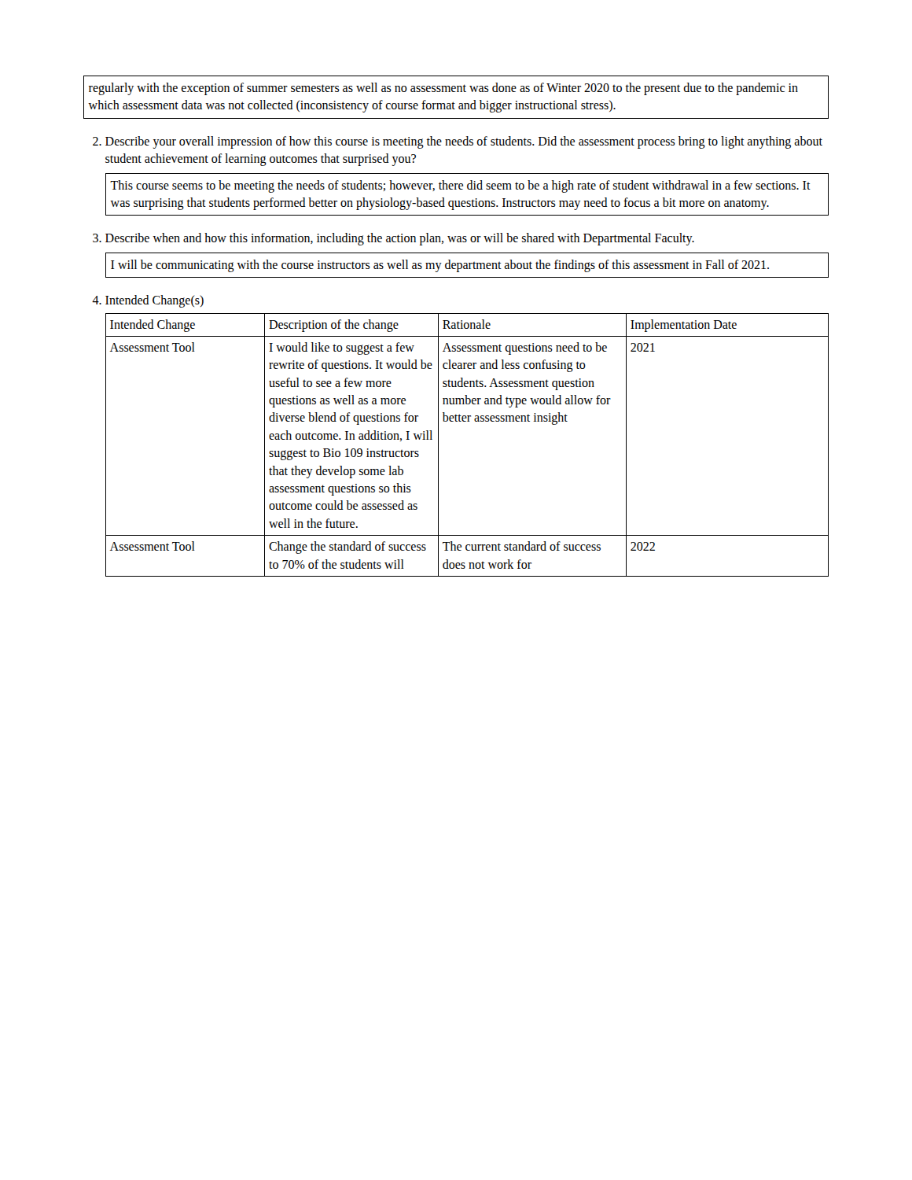regularly with the exception of summer semesters as well as no assessment was done as of Winter 2020 to the present due to the pandemic in which assessment data was not collected (inconsistency of course format and bigger instructional stress).
Describe your overall impression of how this course is meeting the needs of students. Did the assessment process bring to light anything about student achievement of learning outcomes that surprised you?
This course seems to be meeting the needs of students; however, there did seem to be a high rate of student withdrawal in a few sections. It was surprising that students performed better on physiology-based questions. Instructors may need to focus a bit more on anatomy.
Describe when and how this information, including the action plan, was or will be shared with Departmental Faculty.
I will be communicating with the course instructors as well as my department about the findings of this assessment in Fall of 2021.
Intended Change(s)
| Intended Change | Description of the change | Rationale | Implementation Date |
| --- | --- | --- | --- |
| Assessment Tool | I would like to suggest a few rewrite of questions. It would be useful to see a few more questions as well as a more diverse blend of questions for each outcome. In addition, I will suggest to Bio 109 instructors that they develop some lab assessment questions so this outcome could be assessed as well in the future. | Assessment questions need to be clearer and less confusing to students. Assessment question number and type would allow for better assessment insight | 2021 |
| Assessment Tool | Change the standard of success to 70% of the students will | The current standard of success does not work for | 2022 |